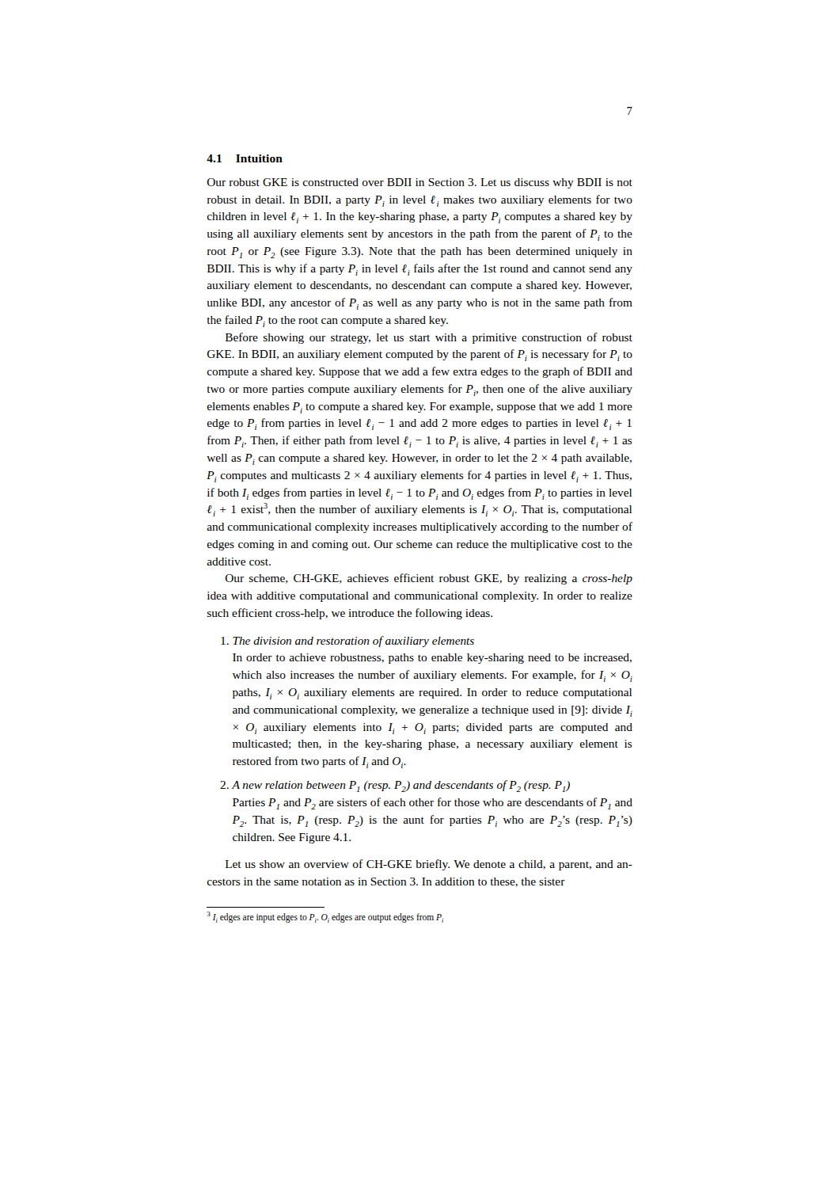7
4.1 Intuition
Our robust GKE is constructed over BDII in Section 3. Let us discuss why BDII is not robust in detail. In BDII, a party Pi in level ℓi makes two auxiliary elements for two children in level ℓi + 1. In the key-sharing phase, a party Pi computes a shared key by using all auxiliary elements sent by ancestors in the path from the parent of Pi to the root P1 or P2 (see Figure 3.3). Note that the path has been determined uniquely in BDII. This is why if a party Pi in level ℓi fails after the 1st round and cannot send any auxiliary element to descendants, no descendant can compute a shared key. However, unlike BDI, any ancestor of Pi as well as any party who is not in the same path from the failed Pi to the root can compute a shared key.
Before showing our strategy, let us start with a primitive construction of robust GKE. In BDII, an auxiliary element computed by the parent of Pi is necessary for Pi to compute a shared key. Suppose that we add a few extra edges to the graph of BDII and two or more parties compute auxiliary elements for Pi, then one of the alive auxiliary elements enables Pi to compute a shared key. For example, suppose that we add 1 more edge to Pi from parties in level ℓi − 1 and add 2 more edges to parties in level ℓi + 1 from Pi. Then, if either path from level ℓi − 1 to Pi is alive, 4 parties in level ℓi + 1 as well as Pi can compute a shared key. However, in order to let the 2 × 4 path available, Pi computes and multicasts 2 × 4 auxiliary elements for 4 parties in level ℓi + 1. Thus, if both Ii edges from parties in level ℓi − 1 to Pi and Oi edges from Pi to parties in level ℓi + 1 exist3, then the number of auxiliary elements is Ii × Oi. That is, computational and communicational complexity increases multiplicatively according to the number of edges coming in and coming out. Our scheme can reduce the multiplicative cost to the additive cost.
Our scheme, CH-GKE, achieves efficient robust GKE, by realizing a cross-help idea with additive computational and communicational complexity. In order to realize such efficient cross-help, we introduce the following ideas.
The division and restoration of auxiliary elements
In order to achieve robustness, paths to enable key-sharing need to be increased, which also increases the number of auxiliary elements. For example, for Ii × Oi paths, Ii × Oi auxiliary elements are required. In order to reduce computational and communicational complexity, we generalize a technique used in [9]: divide Ii × Oi auxiliary elements into Ii + Oi parts; divided parts are computed and multicasted; then, in the key-sharing phase, a necessary auxiliary element is restored from two parts of Ii and Oi.
A new relation between P1 (resp. P2) and descendants of P2 (resp. P1)
Parties P1 and P2 are sisters of each other for those who are descendants of P1 and P2. That is, P1 (resp. P2) is the aunt for parties Pi who are P2’s (resp. P1’s) children. See Figure 4.1.
Let us show an overview of CH-GKE briefly. We denote a child, a parent, and ancestors in the same notation as in Section 3. In addition to these, the sister
3 Ii edges are input edges to Pi. Oi edges are output edges from Pi